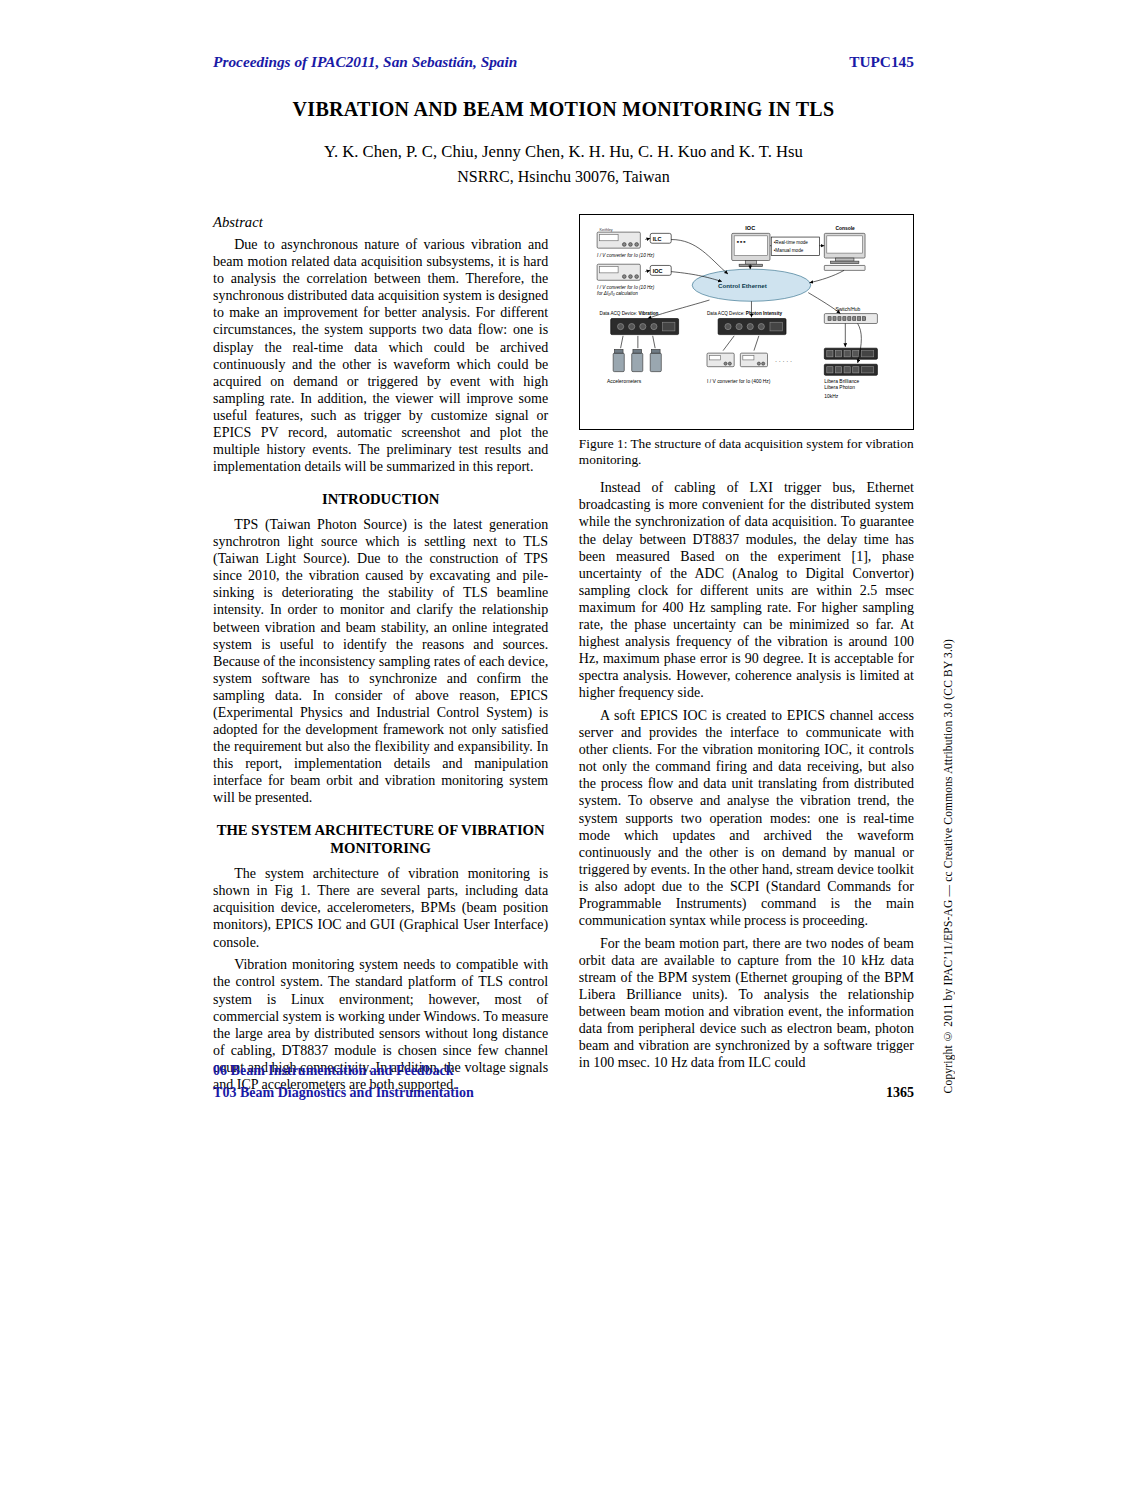Proceedings of IPAC2011, San Sebastián, Spain TUPC145
Vibration and Beam Motion Monitoring in TLS
Y. K. Chen, P. C, Chiu, Jenny Chen, K. H. Hu, C. H. Kuo and K. T. Hsu
NSRRC, Hsinchu 30076, Taiwan
Abstract
Due to asynchronous nature of various vibration and beam motion related data acquisition subsystems, it is hard to analysis the correlation between them. Therefore, the synchronous distributed data acquisition system is designed to make an improvement for better analysis. For different circumstances, the system supports two data flow: one is display the real-time data which could be archived continuously and the other is waveform which could be acquired on demand or triggered by event with high sampling rate. In addition, the viewer will improve some useful features, such as trigger by customize signal or EPICS PV record, automatic screenshot and plot the multiple history events. The preliminary test results and implementation details will be summarized in this report.
Introduction
TPS (Taiwan Photon Source) is the latest generation synchrotron light source which is settling next to TLS (Taiwan Light Source). Due to the construction of TPS since 2010, the vibration caused by excavating and pile-sinking is deteriorating the stability of TLS beamline intensity. In order to monitor and clarify the relationship between vibration and beam stability, an online integrated system is useful to identify the reasons and sources. Because of the inconsistency sampling rates of each device, system software has to synchronize and confirm the sampling data. In consider of above reason, EPICS (Experimental Physics and Industrial Control System) is adopted for the development framework not only satisfied the requirement but also the flexibility and expansibility. In this report, implementation details and manipulation interface for beam orbit and vibration monitoring system will be presented.
The System Architecture of Vibration Monitoring
The system architecture of vibration monitoring is shown in Fig 1. There are several parts, including data acquisition device, accelerometers, BPMs (beam position monitors), EPICS IOC and GUI (Graphical User Interface) console.
Vibration monitoring system needs to compatible with the control system. The standard platform of TLS control system is Linux environment; however, most of commercial system is working under Windows. To measure the large area by distributed sensors without long distance of cabling, DT8837 module is chosen since few channel count and high connectivity. In addition, the voltage signals and ICP accelerometers are both supported.
Keithley I / V converter for Io (10 Hz) I / V converter for Io (10 Hz) for ΔI₀/I₀ calculation ILC IOC IOC ■ ■ ■ Console •Real-time mode •Manual mode Control Ethernet Switch/Hub Data ACQ Device: Vibration Data ACQ Device: Photon Intensity Accelerometers · · · · · I / V converter for Io (400 Hz) Libera Brilliance Libera Photon 10kHz
Figure 1: The structure of data acquisition system for vibration monitoring.
Instead of cabling of LXI trigger bus, Ethernet broadcasting is more convenient for the distributed system while the synchronization of data acquisition. To guarantee the delay between DT8837 modules, the delay time has been measured Based on the experiment [1], phase uncertainty of the ADC (Analog to Digital Convertor) sampling clock for different units are within 2.5 msec maximum for 400 Hz sampling rate. For higher sampling rate, the phase uncertainty can be minimized so far. At highest analysis frequency of the vibration is around 100 Hz, maximum phase error is 90 degree. It is acceptable for spectra analysis. However, coherence analysis is limited at higher frequency side.
A soft EPICS IOC is created to EPICS channel access server and provides the interface to communicate with other clients. For the vibration monitoring IOC, it controls not only the command firing and data receiving, but also the process flow and data unit translating from distributed system. To observe and analyse the vibration trend, the system supports two operation modes: one is real-time mode which updates and archived the waveform continuously and the other is on demand by manual or triggered by events. In the other hand, stream device toolkit is also adopt due to the SCPI (Standard Commands for Programmable Instruments) command is the main communication syntax while process is proceeding.
For the beam motion part, there are two nodes of beam orbit data are available to capture from the 10 kHz data stream of the BPM system (Ethernet grouping of the BPM Libera Brilliance units). To analysis the relationship between beam motion and vibration event, the information data from peripheral device such as electron beam, photon beam and vibration are synchronized by a software trigger in 100 msec. 10 Hz data from ILC could
06 Beam Instrumentation and Feedback
T03 Beam Diagnostics and Instrumentation 1365
Copyright © 2011 by IPAC’11/EPS-AG — cc Creative Commons Attribution 3.0 (CC BY 3.0)